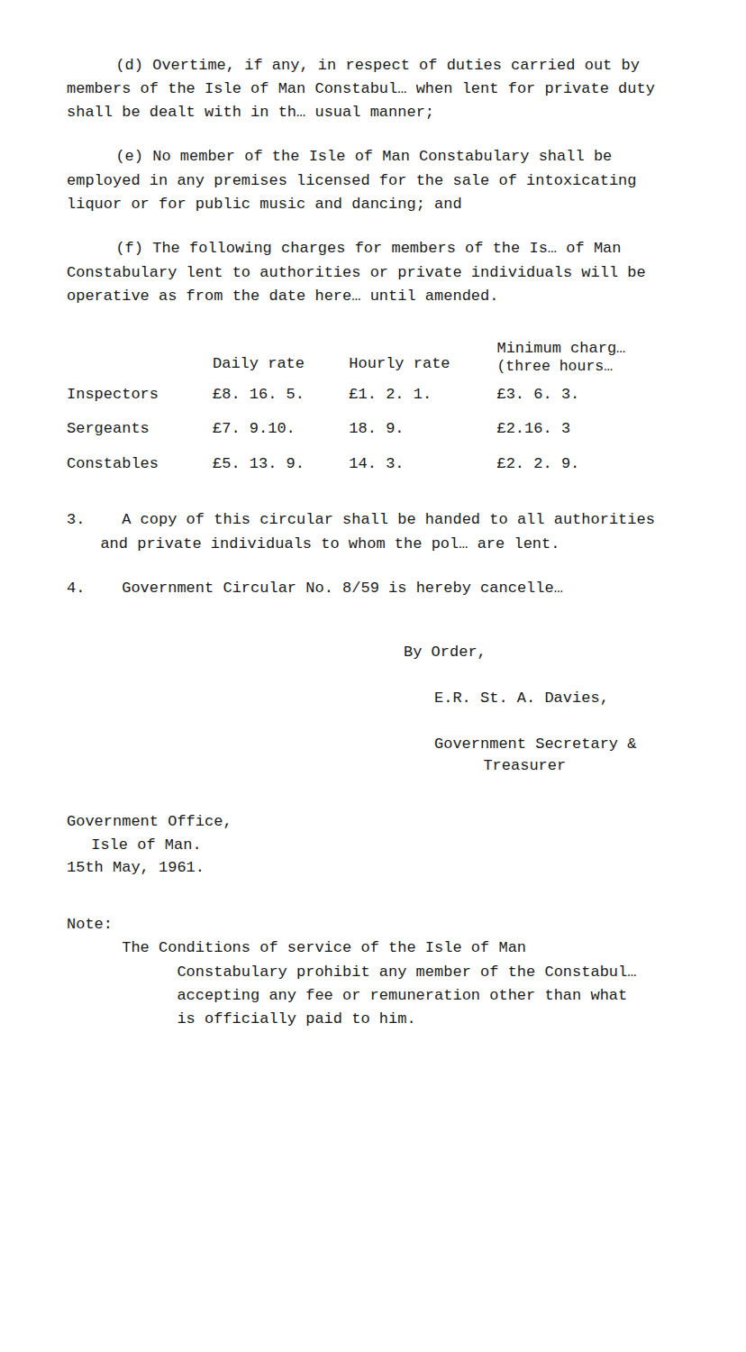(d) Overtime, if any, in respect of duties carried out by members of the Isle of Man Constabul… when lent for private duty shall be dealt with in th… usual manner;
(e) No member of the Isle of Man Constabulary shall be employed in any premises licensed for the sale of intoxicating liquor or for public music and dancing; and
(f) The following charges for members of the Is… of Man Constabulary lent to authorities or private individuals will be operative as from the date here… until amended.
| | Daily rate | Hourly rate | Minimum charg… (three hours… |
| --- | --- | --- | --- |
| Inspectors | £8. 16. 5. | £1. 2. 1. | £3. 6. 3. |
| Sergeants | £7. 9.10. | 18. 9. | £2.16. 3 |
| Constables | £5. 13. 9. | 14. 3. | £2. 2. 9. |
3. A copy of this circular shall be handed to all authorities and private individuals to whom the pol… are lent.
4. Government Circular No. 8/59 is hereby cancelle…
By Order,
E.R. St. A. Davies,
Government Secretary &Treasurer
Government Office,Isle of Man. 15th May, 1961.
Note:The Conditions of service of the Isle of Man Constabulary prohibit any member of the Constabul…accepting any fee or remuneration other than what is officially paid to him.